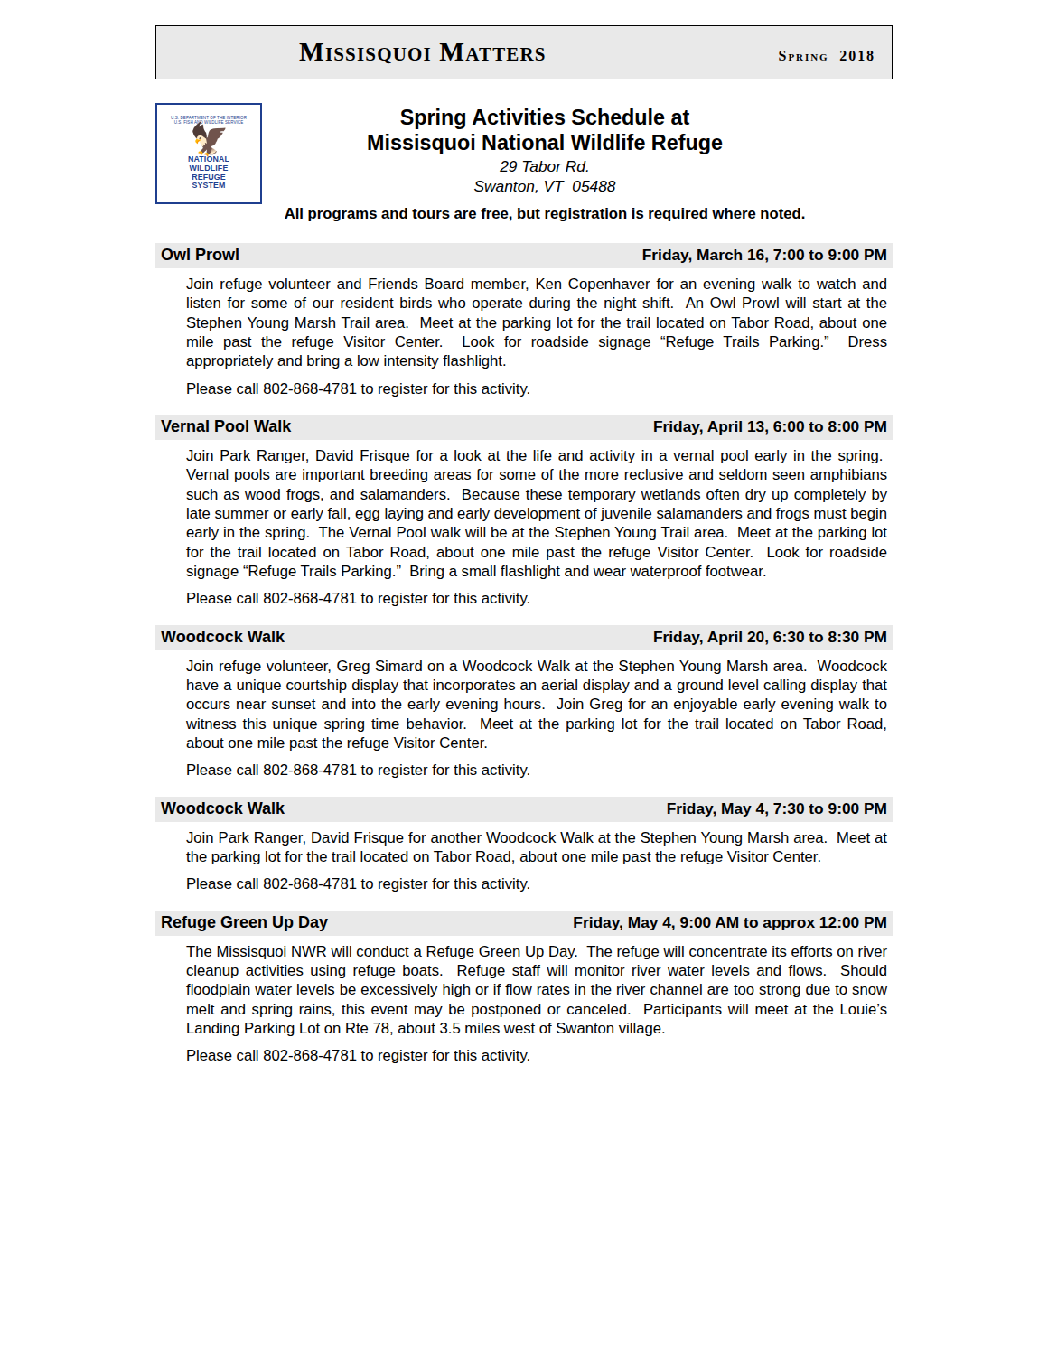Missisquoi Matters
Spring 2018
U.S. DEPARTMENT OF THE INTERIOR
U.S. FISH AND WILDLIFE SERVICE
🦅
NATIONAL
WILDLIFE
REFUGE
SYSTEM
Spring Activities Schedule at
Missisquoi National Wildlife Refuge
29 Tabor Rd.
Swanton, VT 05488
All programs and tours are free, but registration is required where noted.
Owl Prowl Friday, March 16, 7:00 to 9:00 PM
Join refuge volunteer and Friends Board member, Ken Copenhaver for an evening walk to watch and listen for some of our resident birds who operate during the night shift. An Owl Prowl will start at the Stephen Young Marsh Trail area. Meet at the parking lot for the trail located on Tabor Road, about one mile past the refuge Visitor Center. Look for roadside signage “Refuge Trails Parking.” Dress appropriately and bring a low intensity flashlight.
Please call 802-868-4781 to register for this activity.
Vernal Pool Walk Friday, April 13, 6:00 to 8:00 PM
Join Park Ranger, David Frisque for a look at the life and activity in a vernal pool early in the spring. Vernal pools are important breeding areas for some of the more reclusive and seldom seen amphibians such as wood frogs, and salamanders. Because these temporary wetlands often dry up completely by late summer or early fall, egg laying and early development of juvenile salamanders and frogs must begin early in the spring. The Vernal Pool walk will be at the Stephen Young Trail area. Meet at the parking lot for the trail located on Tabor Road, about one mile past the refuge Visitor Center. Look for roadside signage “Refuge Trails Parking.” Bring a small flashlight and wear waterproof footwear.
Please call 802-868-4781 to register for this activity.
Woodcock Walk Friday, April 20, 6:30 to 8:30 PM
Join refuge volunteer, Greg Simard on a Woodcock Walk at the Stephen Young Marsh area. Woodcock have a unique courtship display that incorporates an aerial display and a ground level calling display that occurs near sunset and into the early evening hours. Join Greg for an enjoyable early evening walk to witness this unique spring time behavior. Meet at the parking lot for the trail located on Tabor Road, about one mile past the refuge Visitor Center.
Please call 802-868-4781 to register for this activity.
Woodcock Walk Friday, May 4, 7:30 to 9:00 PM
Join Park Ranger, David Frisque for another Woodcock Walk at the Stephen Young Marsh area. Meet at the parking lot for the trail located on Tabor Road, about one mile past the refuge Visitor Center.
Please call 802-868-4781 to register for this activity.
Refuge Green Up Day Friday, May 4, 9:00 AM to approx 12:00 PM
The Missisquoi NWR will conduct a Refuge Green Up Day. The refuge will concentrate its efforts on river cleanup activities using refuge boats. Refuge staff will monitor river water levels and flows. Should floodplain water levels be excessively high or if flow rates in the river channel are too strong due to snow melt and spring rains, this event may be postponed or canceled. Participants will meet at the Louie’s Landing Parking Lot on Rte 78, about 3.5 miles west of Swanton village.
Please call 802-868-4781 to register for this activity.